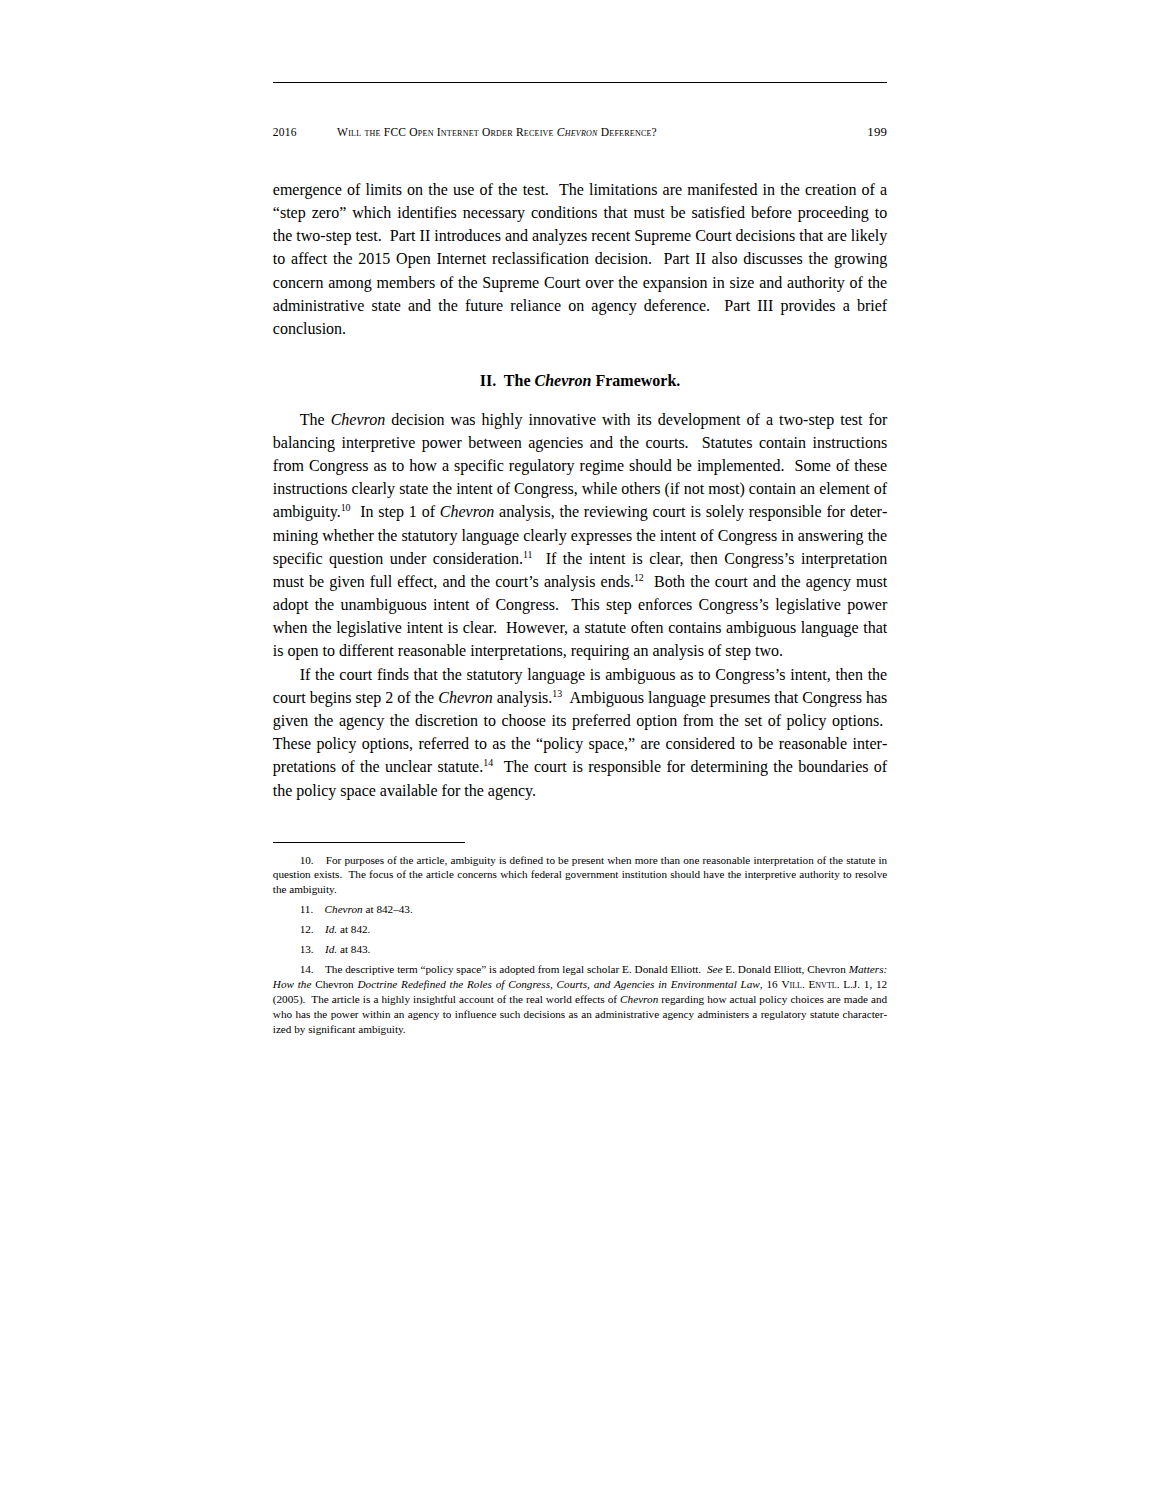2016 Will the FCC Open Internet Order Receive Chevron Deference? 199
emergence of limits on the use of the test. The limitations are manifested in the creation of a “step zero” which identifies necessary conditions that must be satisfied before proceeding to the two-step test. Part II introduces and analyzes recent Supreme Court decisions that are likely to affect the 2015 Open Internet reclassification decision. Part II also discusses the growing concern among members of the Supreme Court over the expansion in size and authority of the administrative state and the future reliance on agency deference. Part III provides a brief conclusion.
II. The Chevron Framework.
The Chevron decision was highly innovative with its development of a two-step test for balancing interpretive power between agencies and the courts. Statutes contain instructions from Congress as to how a specific regulatory regime should be implemented. Some of these instructions clearly state the intent of Congress, while others (if not most) contain an element of ambiguity.10 In step 1 of Chevron analysis, the reviewing court is solely responsible for determining whether the statutory language clearly expresses the intent of Congress in answering the specific question under consideration.11 If the intent is clear, then Congress’s interpretation must be given full effect, and the court’s analysis ends.12 Both the court and the agency must adopt the unambiguous intent of Congress. This step enforces Congress’s legislative power when the legislative intent is clear. However, a statute often contains ambiguous language that is open to different reasonable interpretations, requiring an analysis of step two.
If the court finds that the statutory language is ambiguous as to Congress’s intent, then the court begins step 2 of the Chevron analysis.13 Ambiguous language presumes that Congress has given the agency the discretion to choose its preferred option from the set of policy options. These policy options, referred to as the “policy space,” are considered to be reasonable interpretations of the unclear statute.14 The court is responsible for determining the boundaries of the policy space available for the agency.
10. For purposes of the article, ambiguity is defined to be present when more than one reasonable interpretation of the statute in question exists. The focus of the article concerns which federal government institution should have the interpretive authority to resolve the ambiguity.
11. Chevron at 842–43.
12. Id. at 842.
13. Id. at 843.
14. The descriptive term “policy space” is adopted from legal scholar E. Donald Elliott. See E. Donald Elliott, Chevron Matters: How the Chevron Doctrine Redefined the Roles of Congress, Courts, and Agencies in Environmental Law, 16 Vill. Envtl. L.J. 1, 12 (2005). The article is a highly insightful account of the real world effects of Chevron regarding how actual policy choices are made and who has the power within an agency to influence such decisions as an administrative agency administers a regulatory statute characterized by significant ambiguity.